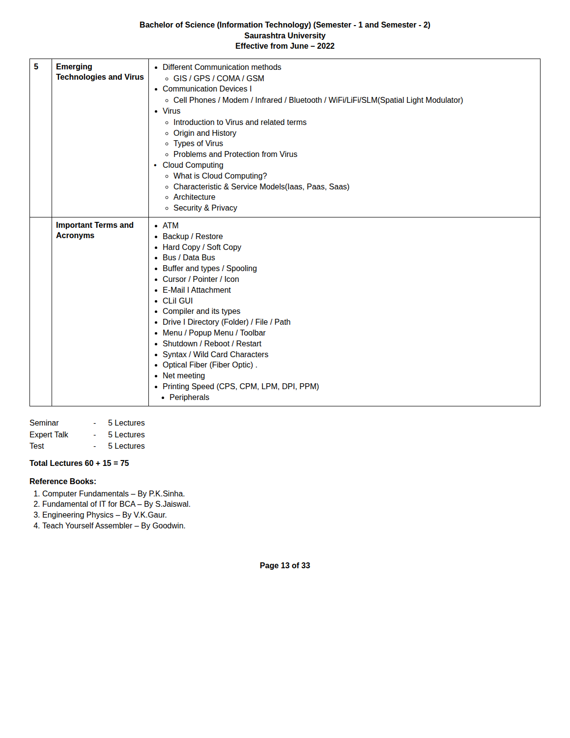Bachelor of Science (Information Technology) (Semester - 1 and Semester - 2)
Saurashtra University
Effective from June – 2022
| 5 | Emerging Technologies and Virus | Different Communication methods GIS / GPS / COMA / GSM Communication Devices I Cell Phones / Modem / Infrared / Bluetooth / WiFi/LiFi/SLM(Spatial Light Modulator) Virus Introduction to Virus and related terms Origin and History Types of Virus Problems and Protection from Virus Cloud Computing What is Cloud Computing? Characteristic & Service Models(Iaas, Paas, Saas) Architecture Security & Privacy |
| | Important Terms and Acronyms | ATM Backup / Restore Hard Copy / Soft Copy Bus / Data Bus Buffer and types / Spooling Cursor / Pointer / Icon E-Mail I Attachment CLiI GUI Compiler and its types Drive I Directory (Folder) / File / Path Menu / Popup Menu / Toolbar Shutdown / Reboot / Restart Syntax / Wild Card Characters Optical Fiber (Fiber Optic) . Net meeting Printing Speed (CPS, CPM, LPM, DPI, PPM) Peripherals |
Seminar-5 Lectures
Expert Talk-5 Lectures
Test-5 Lectures
Total Lectures 60 + 15 = 75
Reference Books:
Computer Fundamentals – By P.K.Sinha.
Fundamental of IT for BCA – By S.Jaiswal.
Engineering Physics – By V.K.Gaur.
Teach Yourself Assembler – By Goodwin.
Page 13 of 33